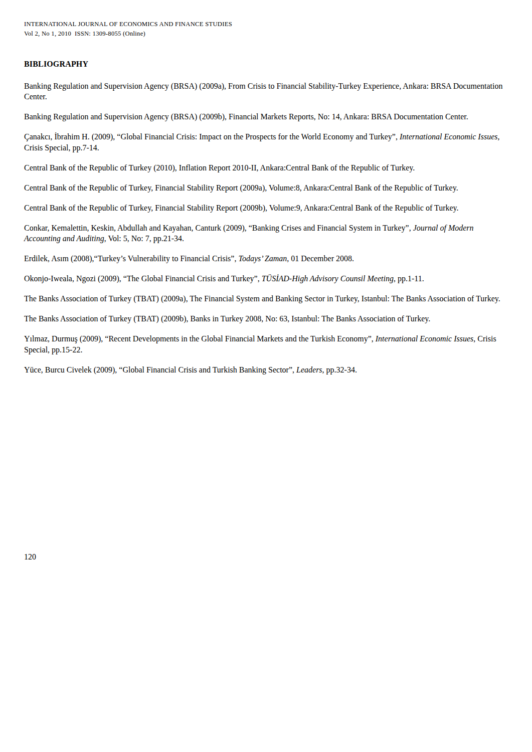INTERNATIONAL JOURNAL OF ECONOMICS AND FINANCE STUDIES
Vol 2, No 1, 2010 ISSN: 1309-8055 (Online)
BIBLIOGRAPHY
Banking Regulation and Supervision Agency (BRSA) (2009a), From Crisis to Financial Stability-Turkey Experience, Ankara: BRSA Documentation Center.
Banking Regulation and Supervision Agency (BRSA) (2009b), Financial Markets Reports, No: 14, Ankara: BRSA Documentation Center.
Çanakcı, İbrahim H. (2009), “Global Financial Crisis: Impact on the Prospects for the World Economy and Turkey”, International Economic Issues, Crisis Special, pp.7-14.
Central Bank of the Republic of Turkey (2010), Inflation Report 2010-II, Ankara:Central Bank of the Republic of Turkey.
Central Bank of the Republic of Turkey, Financial Stability Report (2009a), Volume:8, Ankara:Central Bank of the Republic of Turkey.
Central Bank of the Republic of Turkey, Financial Stability Report (2009b), Volume:9, Ankara:Central Bank of the Republic of Turkey.
Conkar, Kemalettin, Keskin, Abdullah and Kayahan, Canturk (2009), “Banking Crises and Financial System in Turkey”, Journal of Modern Accounting and Auditing, Vol: 5, No: 7, pp.21-34.
Erdilek, Asım (2008),“Turkey’s Vulnerability to Financial Crisis”, Todays’ Zaman, 01 December 2008.
Okonjo-Iweala, Ngozi (2009), “The Global Financial Crisis and Turkey”, TÜSİAD-High Advisory Counsil Meeting, pp.1-11.
The Banks Association of Turkey (TBAT) (2009a), The Financial System and Banking Sector in Turkey, Istanbul: The Banks Association of Turkey.
The Banks Association of Turkey (TBAT) (2009b), Banks in Turkey 2008, No: 63, Istanbul: The Banks Association of Turkey.
Yılmaz, Durmuş (2009), “Recent Developments in the Global Financial Markets and the Turkish Economy”, International Economic Issues, Crisis Special, pp.15-22.
Yüce, Burcu Civelek (2009), “Global Financial Crisis and Turkish Banking Sector”, Leaders, pp.32-34.
120